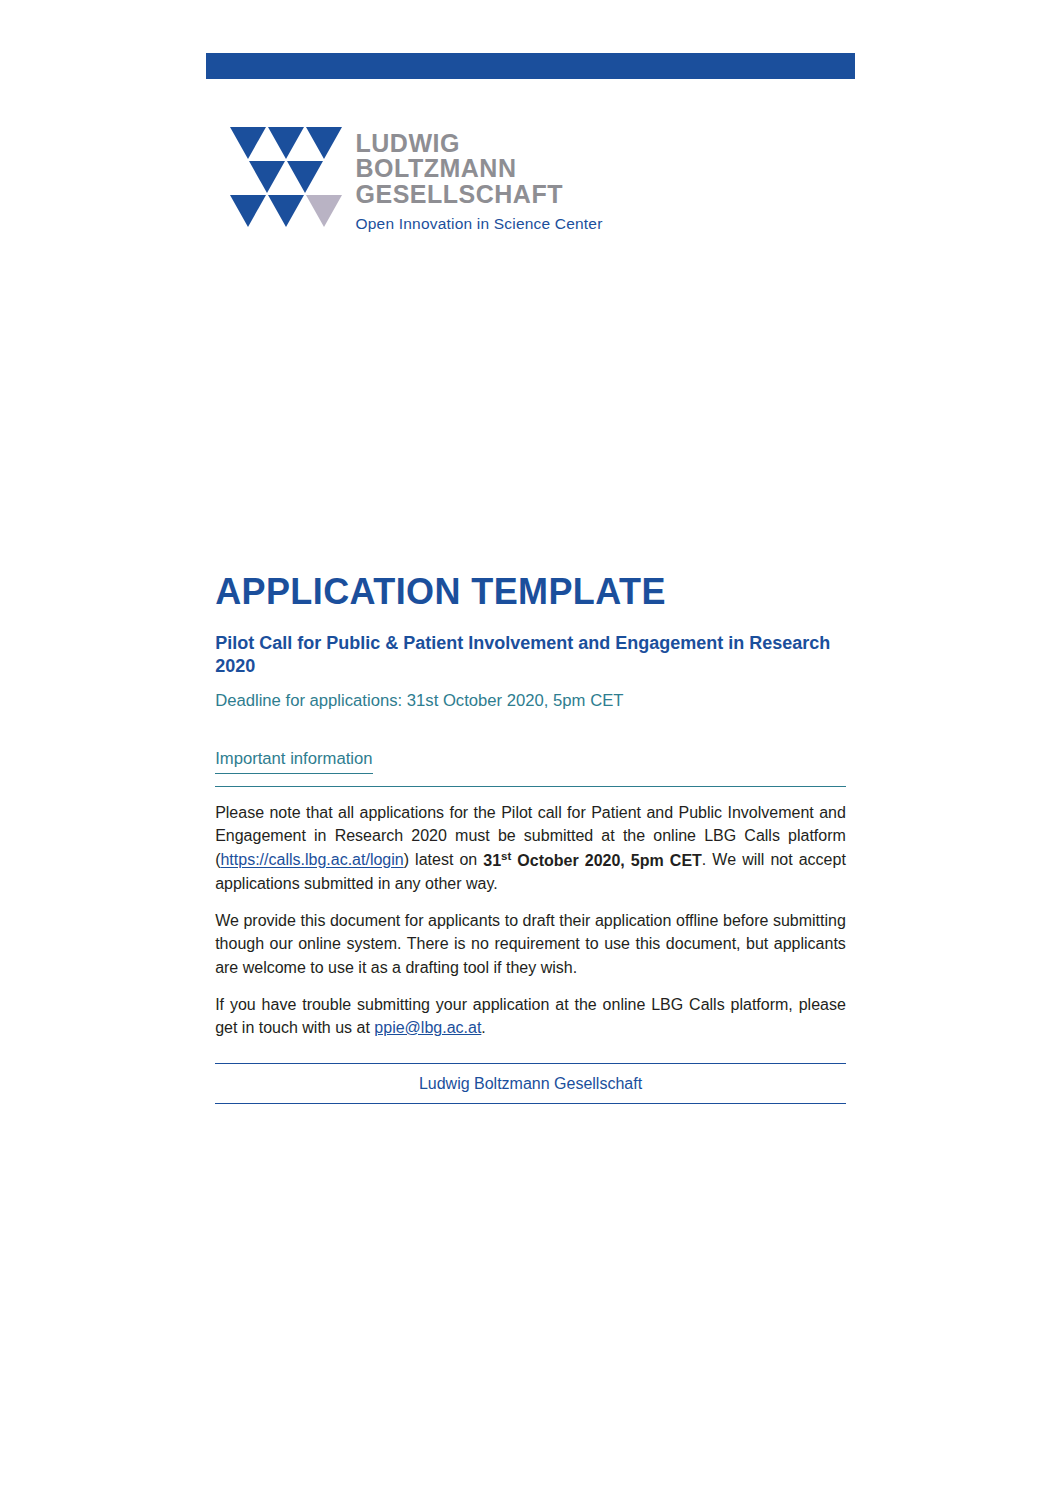Ludwig
Boltzmann
Gesellschaft
Open Innovation in Science Center
APPLICATION TEMPLATE
Pilot Call for Public & Patient Involvement and Engagement in Research 2020
Deadline for applications: 31st October 2020, 5pm CET
Important information
Please note that all applications for the Pilot call for Patient and Public Involvement and Engagement in Research 2020 must be submitted at the online LBG Calls platform (https://calls.lbg.ac.at/login) latest on 31st October 2020, 5pm CET. We will not accept applications submitted in any other way.
We provide this document for applicants to draft their application offline before submitting though our online system. There is no requirement to use this document, but applicants are welcome to use it as a drafting tool if they wish.
If you have trouble submitting your application at the online LBG Calls platform, please get in touch with us at ppie@lbg.ac.at.
Ludwig Boltzmann Gesellschaft